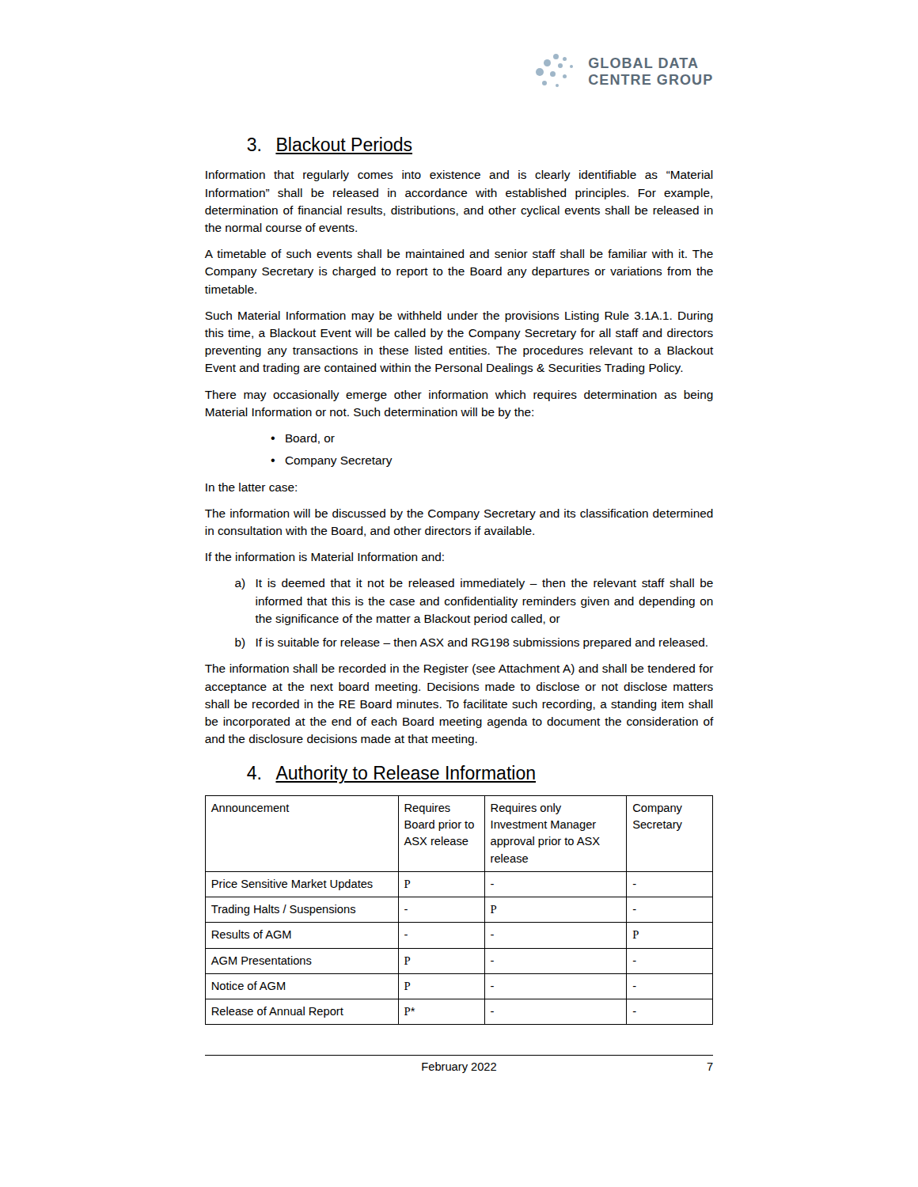Global Data
Centre Group
3. Blackout Periods
Information that regularly comes into existence and is clearly identifiable as “Material Information” shall be released in accordance with established principles. For example, determination of financial results, distributions, and other cyclical events shall be released in the normal course of events.
A timetable of such events shall be maintained and senior staff shall be familiar with it. The Company Secretary is charged to report to the Board any departures or variations from the timetable.
Such Material Information may be withheld under the provisions Listing Rule 3.1A.1. During this time, a Blackout Event will be called by the Company Secretary for all staff and directors preventing any transactions in these listed entities. The procedures relevant to a Blackout Event and trading are contained within the Personal Dealings & Securities Trading Policy.
There may occasionally emerge other information which requires determination as being Material Information or not. Such determination will be by the:
Board, or
Company Secretary
In the latter case:
The information will be discussed by the Company Secretary and its classification determined in consultation with the Board, and other directors if available.
If the information is Material Information and:
It is deemed that it not be released immediately – then the relevant staff shall be informed that this is the case and confidentiality reminders given and depending on the significance of the matter a Blackout period called, or
If is suitable for release – then ASX and RG198 submissions prepared and released.
The information shall be recorded in the Register (see Attachment A) and shall be tendered for acceptance at the next board meeting. Decisions made to disclose or not disclose matters shall be recorded in the RE Board minutes. To facilitate such recording, a standing item shall be incorporated at the end of each Board meeting agenda to document the consideration of and the disclosure decisions made at that meeting.
4. Authority to Release Information
| Announcement | Requires Board prior to ASX release | Requires only Investment Manager approval prior to ASX release | Company Secretary |
| --- | --- | --- | --- |
| Price Sensitive Market Updates | P | - | - |
| Trading Halts / Suspensions | - | P | - |
| Results of AGM | - | - | P |
| AGM Presentations | P | - | - |
| Notice of AGM | P | - | - |
| Release of Annual Report | P * | - | - |
February 2022
7